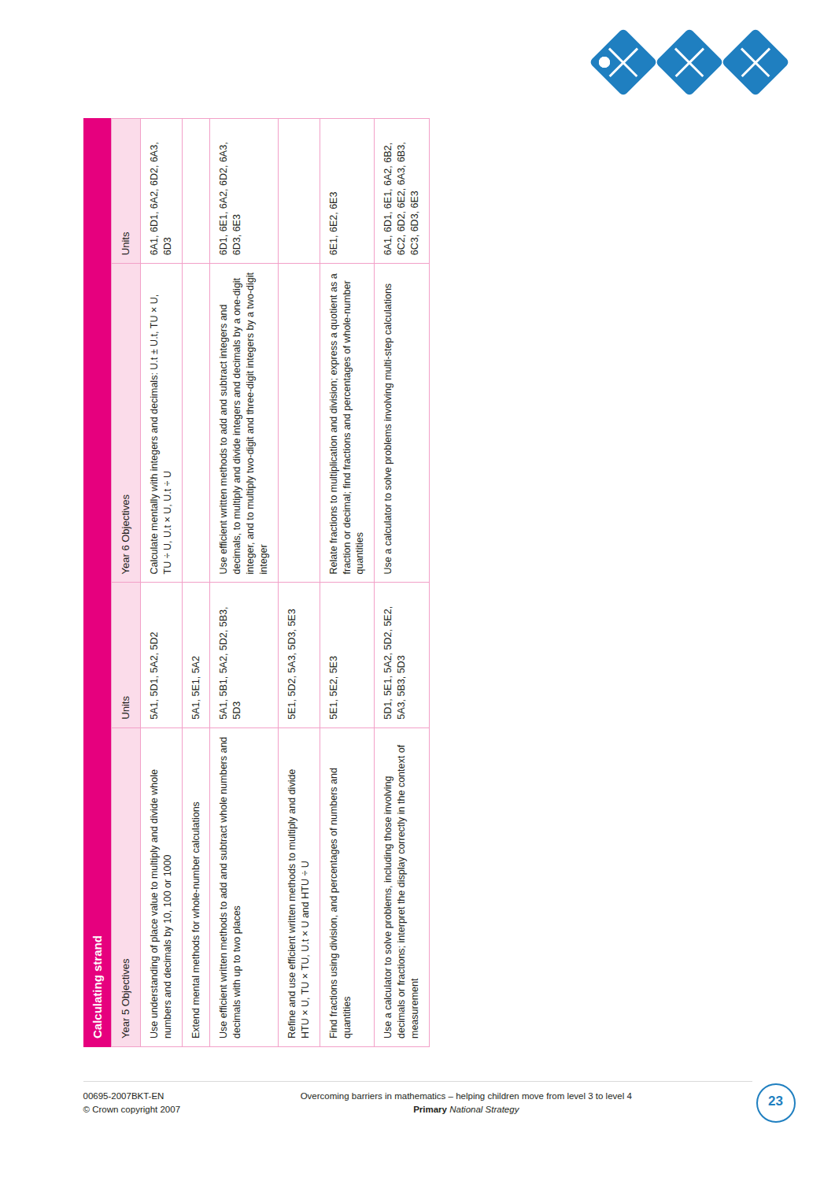Calculating strand
| Year 5 Objectives | Units | Year 6 Objectives | Units |
| --- | --- | --- | --- |
| Use understanding of place value to multiply and divide whole numbers and decimals by 10, 100 or 1000 | 5A1, 5D1, 5A2, 5D2 | Calculate mentally with integers and decimals: U.t ± U.t, TU × U, TU ÷ U, U.t × U, U.t ÷ U | 6A1, 6D1, 6A2, 6D2, 6A3, 6D3 |
| Extend mental methods for whole-number calculations | 5A1, 5E1, 5A2 | | |
| Use efficient written methods to add and subtract whole numbers and decimals with up to two places | 5A1, 5B1, 5A2, 5D2, 5B3, 5D3 | Use efficient written methods to add and subtract integers and decimals, to multiply and divide integers and decimals by a one-digit integer, and to multiply two-digit and three-digit integers by a two-digit integer | 6D1, 6E1, 6A2, 6D2, 6A3, 6D3, 6E3 |
| Refine and use efficient written methods to multiply and divide HTU × U, TU × TU, U.t × U and HTU ÷ U | 5E1, 5D2, 5A3, 5D3, 5E3 | | |
| Find fractions using division, and percentages of numbers and quantities | 5E1, 5E2, 5E3 | Relate fractions to multiplication and division; express a quotient as a fraction or decimal; find fractions and percentages of whole-number quantities | 6E1, 6E2, 6E3 |
| Use a calculator to solve problems, including those involving decimals or fractions; interpret the display correctly in the context of measurement | 5D1, 5E1, 5A2, 5D2, 5E2, 5A3, 5B3, 5D3 | Use a calculator to solve problems involving multi-step calculations | 6A1, 6D1, 6E1, 6A2, 6B2, 6C2, 6D2, 6E2, 6A3, 6B3, 6C3, 6D3, 6E3 |
00695-2007BKT-EN
© Crown copyright 2007
Overcoming barriers in mathematics – helping children move from level 3 to level 4
Primary National Strategy
23